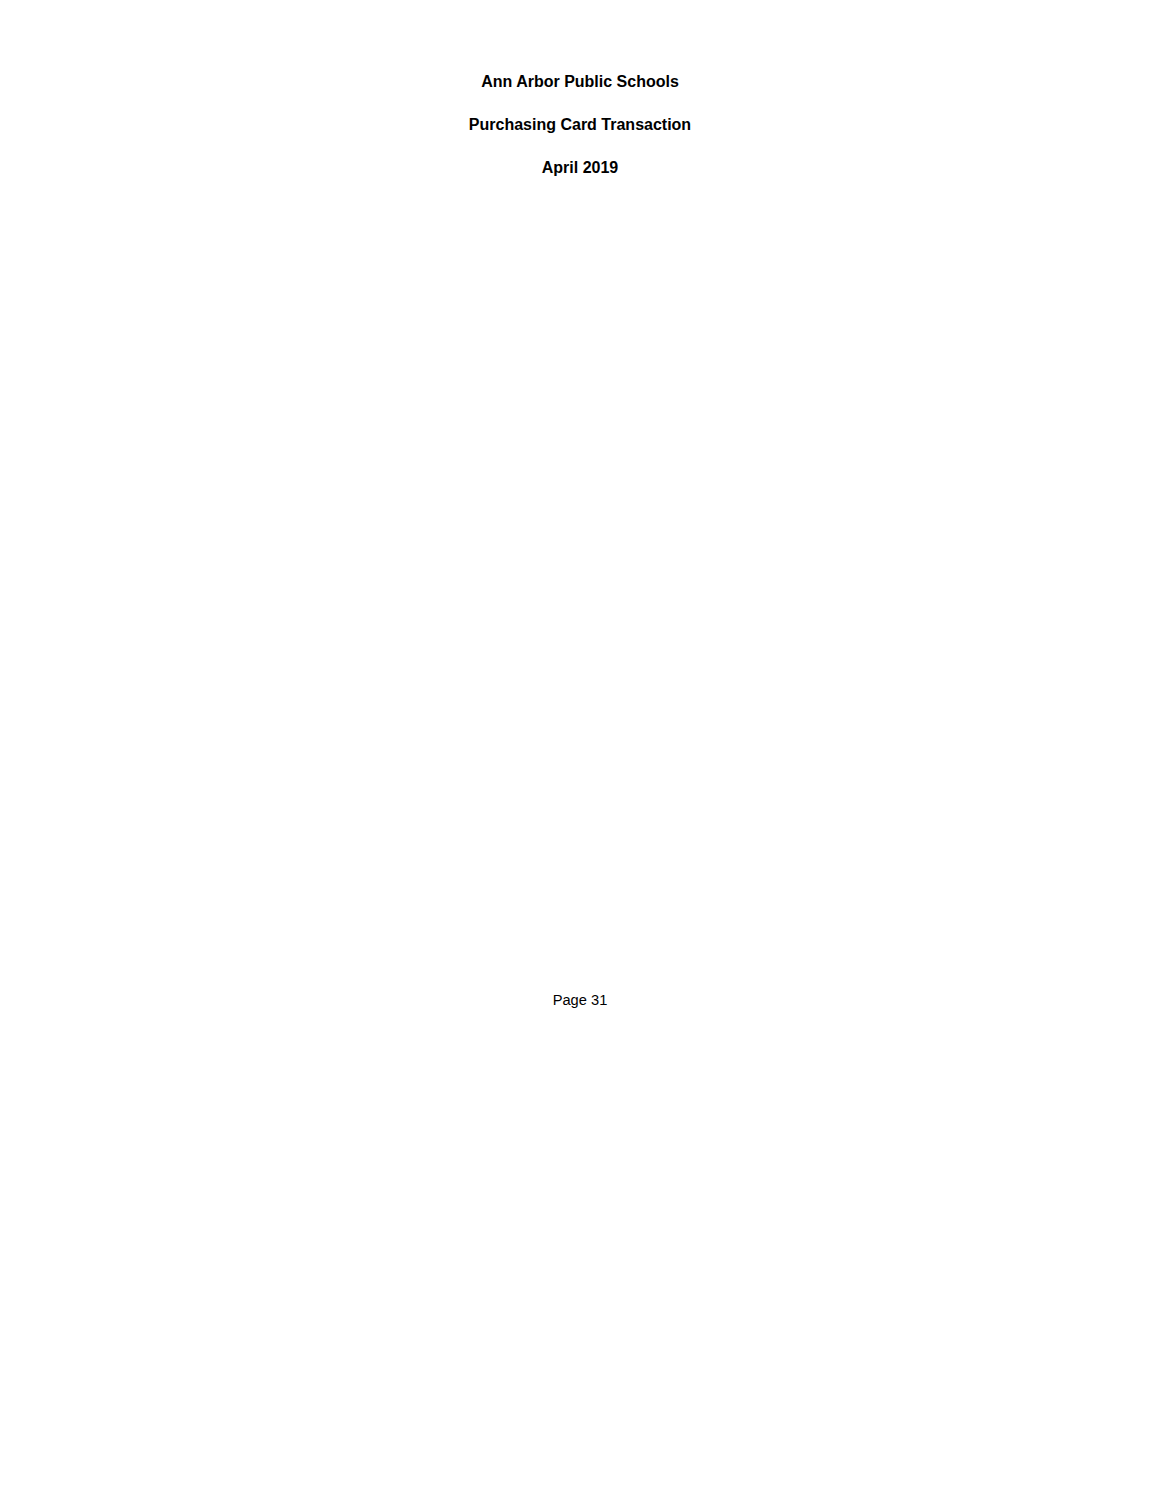Ann Arbor Public Schools
Purchasing Card Transaction
April 2019
Page 31